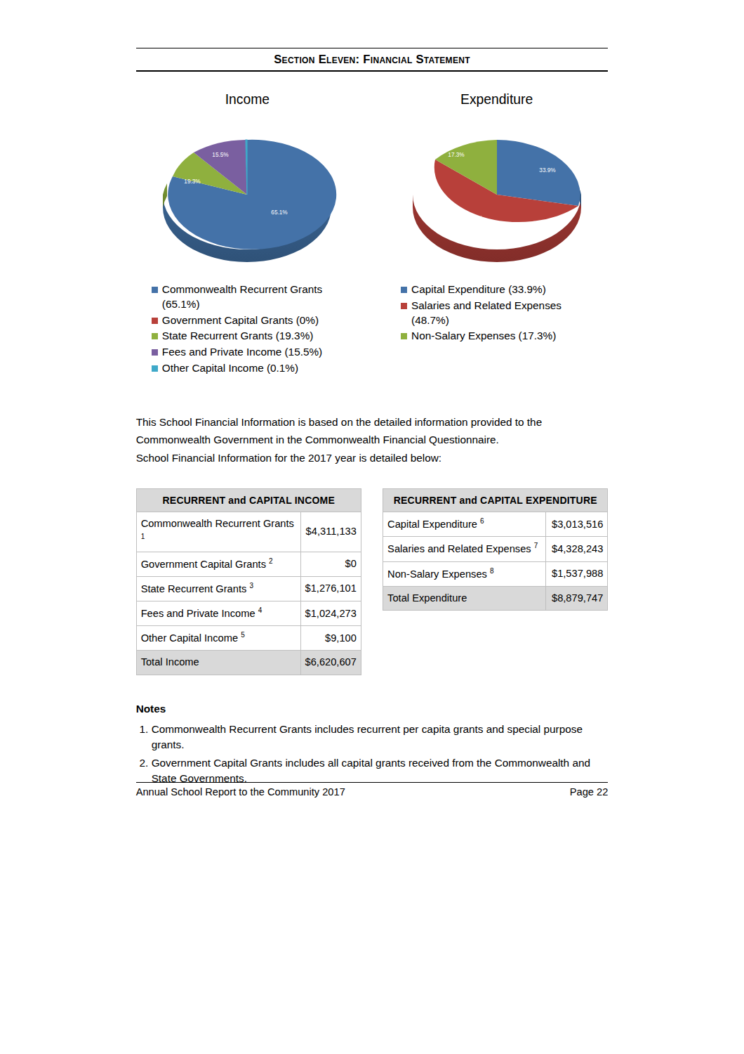Section Eleven: Financial Statement
Income
65.1% 19.3% 15.5%
Commonwealth Recurrent Grants (65.1%)
Government Capital Grants (0%)
State Recurrent Grants (19.3%)
Fees and Private Income (15.5%)
Other Capital Income (0.1%)
Expenditure
33.9% 48.7% 17.3%
Capital Expenditure (33.9%)
Salaries and Related Expenses (48.7%)
Non-Salary Expenses (17.3%)
This School Financial Information is based on the detailed information provided to the Commonwealth Government in the Commonwealth Financial Questionnaire.
School Financial Information for the 2017 year is detailed below:
| RECURRENT and CAPITAL INCOME |
| --- |
| Commonwealth Recurrent Grants 1 | $4,311,133 |
| Government Capital Grants 2 | $0 |
| State Recurrent Grants 3 | $1,276,101 |
| Fees and Private Income 4 | $1,024,273 |
| Other Capital Income 5 | $9,100 |
| Total Income | $6,620,607 |
| RECURRENT and CAPITAL EXPENDITURE |
| --- |
| Capital Expenditure 6 | $3,013,516 |
| Salaries and Related Expenses 7 | $4,328,243 |
| Non-Salary Expenses 8 | $1,537,988 |
| Total Expenditure | $8,879,747 |
Notes
Commonwealth Recurrent Grants includes recurrent per capita grants and special purpose grants.
Government Capital Grants includes all capital grants received from the Commonwealth and State Governments.
Annual School Report to the Community 2017 Page 22